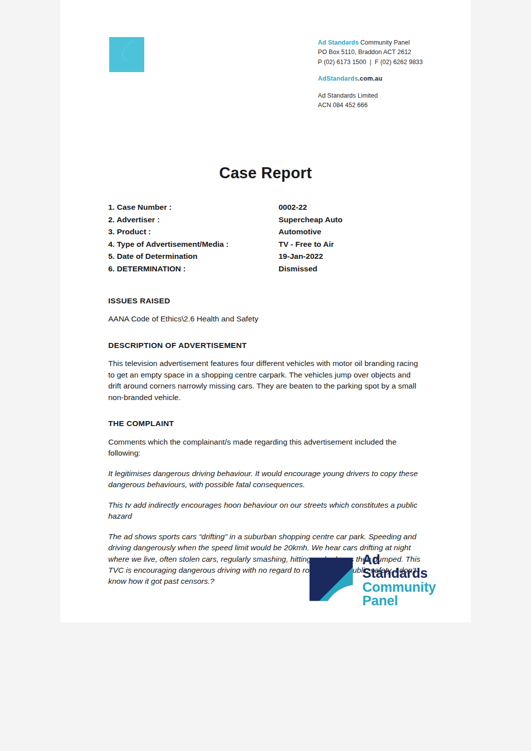Ad Standards Community Panel
PO Box 5110, Braddon ACT 2612
P (02) 6173 1500 | F (02) 6262 9833
AdStandards.com.au
Ad Standards Limited
ACN 084 452 666
Case Report
| 1. Case Number : | 0002-22 |
| 2. Advertiser : | Supercheap Auto |
| 3. Product : | Automotive |
| 4. Type of Advertisement/Media : | TV - Free to Air |
| 5. Date of Determination | 19-Jan-2022 |
| 6. DETERMINATION : | Dismissed |
ISSUES RAISED
AANA Code of Ethics\2.6 Health and Safety
DESCRIPTION OF ADVERTISEMENT
This television advertisement features four different vehicles with motor oil branding racing to get an empty space in a shopping centre carpark. The vehicles jump over objects and drift around corners narrowly missing cars. They are beaten to the parking spot by a small non-branded vehicle.
THE COMPLAINT
Comments which the complainant/s made regarding this advertisement included the following:
It legitimises dangerous driving behaviour. It would encourage young drivers to copy these dangerous behaviours, with possible fatal consequences.
This tv add indirectly encourages hoon behaviour on our streets which constitutes a public hazard
The ad shows sports cars “drifting” in a suburban shopping centre car park. Speeding and driving dangerously when the speed limit would be 20kmh. We hear cars drifting at night where we live, often stolen cars, regularly smashing, hitting parked cars then dumped. This TVC is encouraging dangerous driving with no regard to road rules or public safety. I don’t know how it got past censors.?
Ad
Standards
Community
Panel